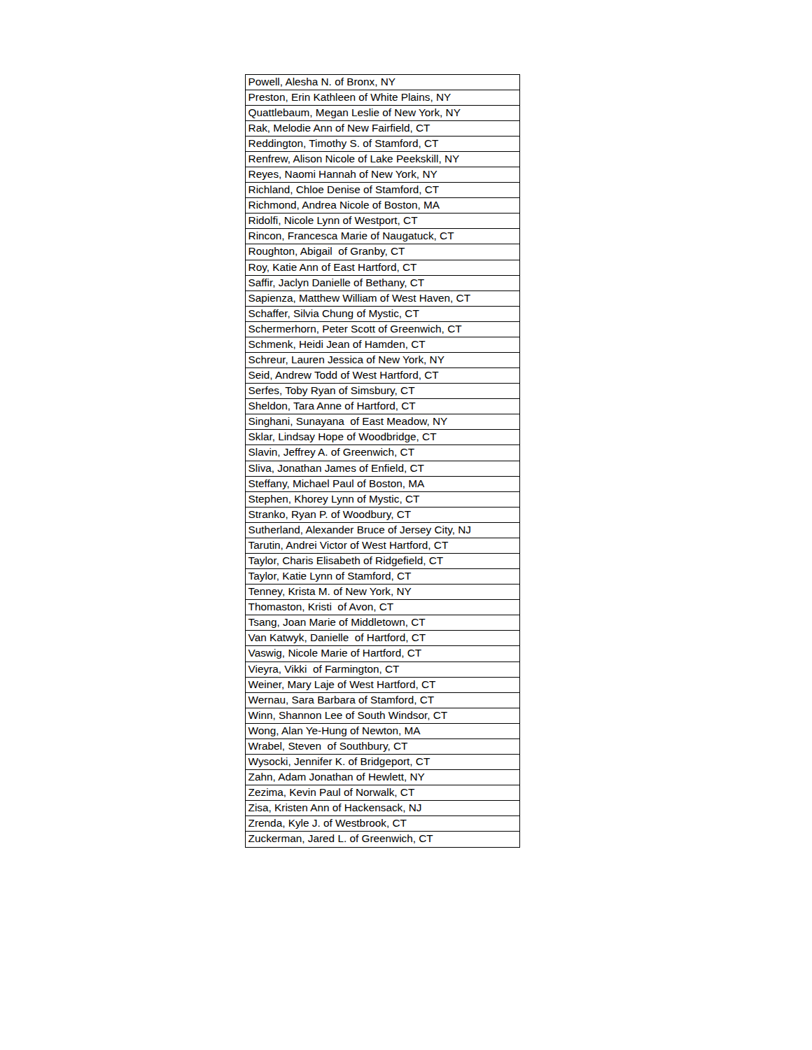| Powell, Alesha N. of Bronx, NY |
| Preston, Erin Kathleen of White Plains, NY |
| Quattlebaum, Megan Leslie of New York, NY |
| Rak, Melodie Ann of New Fairfield, CT |
| Reddington, Timothy S. of Stamford, CT |
| Renfrew, Alison Nicole of Lake Peekskill, NY |
| Reyes, Naomi Hannah of New York, NY |
| Richland, Chloe Denise of Stamford, CT |
| Richmond, Andrea Nicole of Boston, MA |
| Ridolfi, Nicole Lynn of Westport, CT |
| Rincon, Francesca Marie of Naugatuck, CT |
| Roughton, Abigail of Granby, CT |
| Roy, Katie Ann of East Hartford, CT |
| Saffir, Jaclyn Danielle of Bethany, CT |
| Sapienza, Matthew William of West Haven, CT |
| Schaffer, Silvia Chung of Mystic, CT |
| Schermerhorn, Peter Scott of Greenwich, CT |
| Schmenk, Heidi Jean of Hamden, CT |
| Schreur, Lauren Jessica of New York, NY |
| Seid, Andrew Todd of West Hartford, CT |
| Serfes, Toby Ryan of Simsbury, CT |
| Sheldon, Tara Anne of Hartford, CT |
| Singhani, Sunayana of East Meadow, NY |
| Sklar, Lindsay Hope of Woodbridge, CT |
| Slavin, Jeffrey A. of Greenwich, CT |
| Sliva, Jonathan James of Enfield, CT |
| Steffany, Michael Paul of Boston, MA |
| Stephen, Khorey Lynn of Mystic, CT |
| Stranko, Ryan P. of Woodbury, CT |
| Sutherland, Alexander Bruce of Jersey City, NJ |
| Tarutin, Andrei Victor of West Hartford, CT |
| Taylor, Charis Elisabeth of Ridgefield, CT |
| Taylor, Katie Lynn of Stamford, CT |
| Tenney, Krista M. of New York, NY |
| Thomaston, Kristi of Avon, CT |
| Tsang, Joan Marie of Middletown, CT |
| Van Katwyk, Danielle of Hartford, CT |
| Vaswig, Nicole Marie of Hartford, CT |
| Vieyra, Vikki of Farmington, CT |
| Weiner, Mary Laje of West Hartford, CT |
| Wernau, Sara Barbara of Stamford, CT |
| Winn, Shannon Lee of South Windsor, CT |
| Wong, Alan Ye-Hung of Newton, MA |
| Wrabel, Steven of Southbury, CT |
| Wysocki, Jennifer K. of Bridgeport, CT |
| Zahn, Adam Jonathan of Hewlett, NY |
| Zezima, Kevin Paul of Norwalk, CT |
| Zisa, Kristen Ann of Hackensack, NJ |
| Zrenda, Kyle J. of Westbrook, CT |
| Zuckerman, Jared L. of Greenwich, CT |